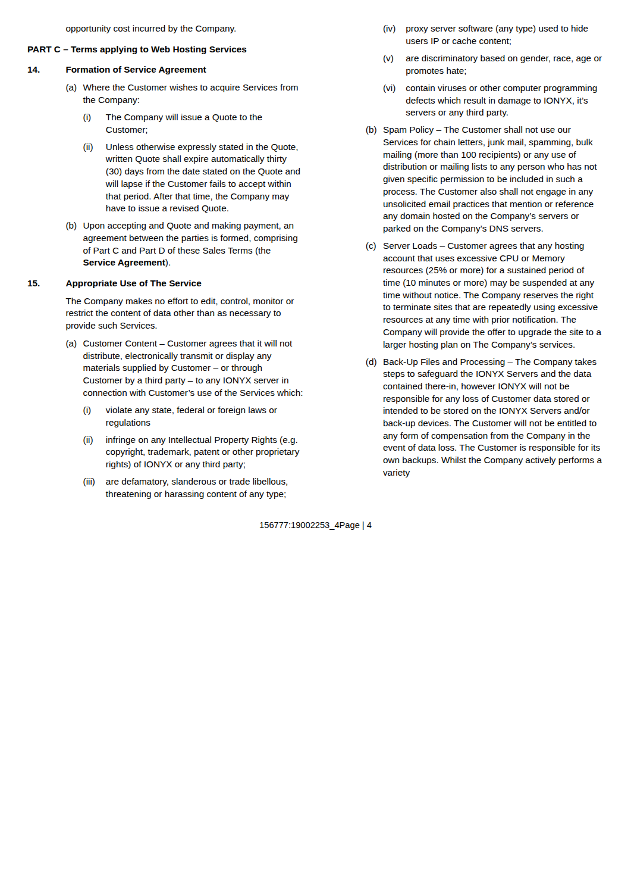opportunity cost incurred by the Company.
PART C – Terms applying to Web Hosting Services
14. Formation of Service Agreement
(a) Where the Customer wishes to acquire Services from the Company:
(i) The Company will issue a Quote to the Customer;
(ii) Unless otherwise expressly stated in the Quote, written Quote shall expire automatically thirty (30) days from the date stated on the Quote and will lapse if the Customer fails to accept within that period. After that time, the Company may have to issue a revised Quote.
(b) Upon accepting and Quote and making payment, an agreement between the parties is formed, comprising of Part C and Part D of these Sales Terms (the Service Agreement).
15. Appropriate Use of The Service
The Company makes no effort to edit, control, monitor or restrict the content of data other than as necessary to provide such Services.
(a) Customer Content – Customer agrees that it will not distribute, electronically transmit or display any materials supplied by Customer – or through Customer by a third party – to any IONYX server in connection with Customer’s use of the Services which:
(i) violate any state, federal or foreign laws or regulations
(ii) infringe on any Intellectual Property Rights (e.g. copyright, trademark, patent or other proprietary rights) of IONYX or any third party;
(iii) are defamatory, slanderous or trade libellous, threatening or harassing content of any type;
(iv) proxy server software (any type) used to hide users IP or cache content;
(v) are discriminatory based on gender, race, age or promotes hate;
(vi) contain viruses or other computer programming defects which result in damage to IONYX, it’s servers or any third party.
(b) Spam Policy – The Customer shall not use our Services for chain letters, junk mail, spamming, bulk mailing (more than 100 recipients) or any use of distribution or mailing lists to any person who has not given specific permission to be included in such a process. The Customer also shall not engage in any unsolicited email practices that mention or reference any domain hosted on the Company’s servers or parked on the Company’s DNS servers.
(c) Server Loads – Customer agrees that any hosting account that uses excessive CPU or Memory resources (25% or more) for a sustained period of time (10 minutes or more) may be suspended at any time without notice. The Company reserves the right to terminate sites that are repeatedly using excessive resources at any time with prior notification. The Company will provide the offer to upgrade the site to a larger hosting plan on The Company’s services.
(d) Back-Up Files and Processing – The Company takes steps to safeguard the IONYX Servers and the data contained there-in, however IONYX will not be responsible for any loss of Customer data stored or intended to be stored on the IONYX Servers and/or back-up devices. The Customer will not be entitled to any form of compensation from the Company in the event of data loss. The Customer is responsible for its own backups. Whilst the Company actively performs a variety
156777:19002253_4Page | 4